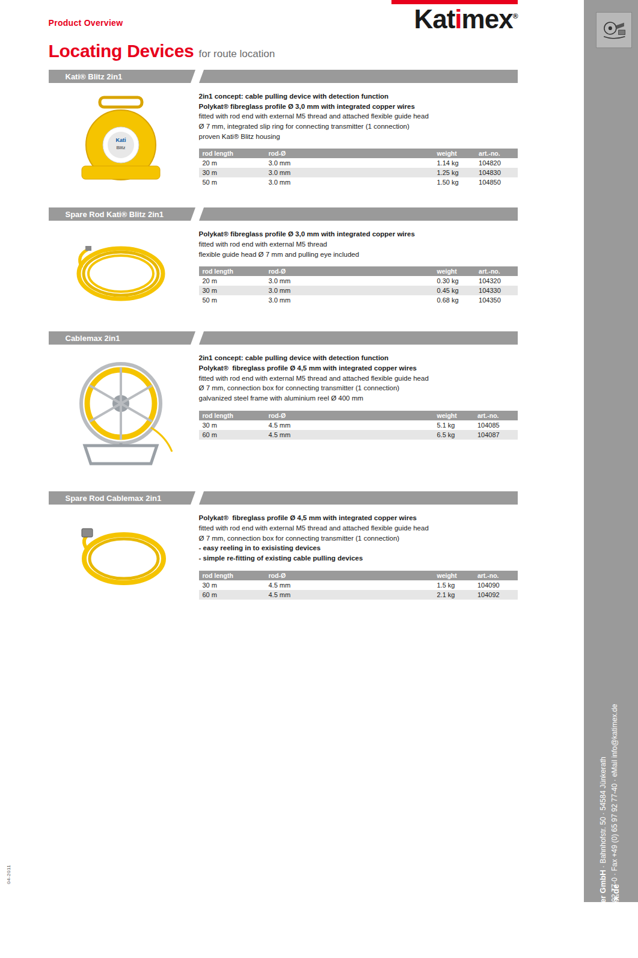KATIMEX Cielker GmbH · Bahnhofstr. 50 · 54584 Jünkerath
Tel +49 (0) 65 97 92 77-0 · Fax +49 (0) 65 97 92 77-40 · eMail info@katimex.de
www.katimex.de
04-2011
Product Overview
Kat imex®
Locating Devices for route location
Kati® Blitz 2in1
Kati Blitz
2in1 concept: cable pulling device with detection function
Polykat® fibreglass profile Ø 3,0 mm with integrated copper wires
fitted with rod end with external M5 thread and attached flexible guide head
Ø 7 mm, integrated slip ring for connecting transmitter (1 connection)
proven Kati® Blitz housing
| rod length | rod-Ø | | weight | art.-no. |
| --- | --- | --- | --- | --- |
| 20 m | 3.0 mm | | 1.14 kg | 104820 |
| 30 m | 3.0 mm | | 1.25 kg | 104830 |
| 50 m | 3.0 mm | | 1.50 kg | 104850 |
Spare Rod Kati® Blitz 2in1
Polykat® fibreglass profile Ø 3,0 mm with integrated copper wires
fitted with rod end with external M5 thread
flexible guide head Ø 7 mm and pulling eye included
| rod length | rod-Ø | | weight | art.-no. |
| --- | --- | --- | --- | --- |
| 20 m | 3.0 mm | | 0.30 kg | 104320 |
| 30 m | 3.0 mm | | 0.45 kg | 104330 |
| 50 m | 3.0 mm | | 0.68 kg | 104350 |
Cablemax 2in1
2in1 concept: cable pulling device with detection function
Polykat® fibreglass profile Ø 4,5 mm with integrated copper wires
fitted with rod end with external M5 thread and attached flexible guide head
Ø 7 mm, connection box for connecting transmitter (1 connection)
galvanized steel frame with aluminium reel Ø 400 mm
| rod length | rod-Ø | | weight | art.-no. |
| --- | --- | --- | --- | --- |
| 30 m | 4.5 mm | | 5.1 kg | 104085 |
| 60 m | 4.5 mm | | 6.5 kg | 104087 |
Spare Rod Cablemax 2in1
Polykat® fibreglass profile Ø 4,5 mm with integrated copper wires
fitted with rod end with external M5 thread and attached flexible guide head
Ø 7 mm, connection box for connecting transmitter (1 connection)
- easy reeling in to exisisting devices
- simple re-fitting of existing cable pulling devices
| rod length | rod-Ø | | weight | art.-no. |
| --- | --- | --- | --- | --- |
| 30 m | 4.5 mm | | 1.5 kg | 104090 |
| 60 m | 4.5 mm | | 2.1 kg | 104092 |